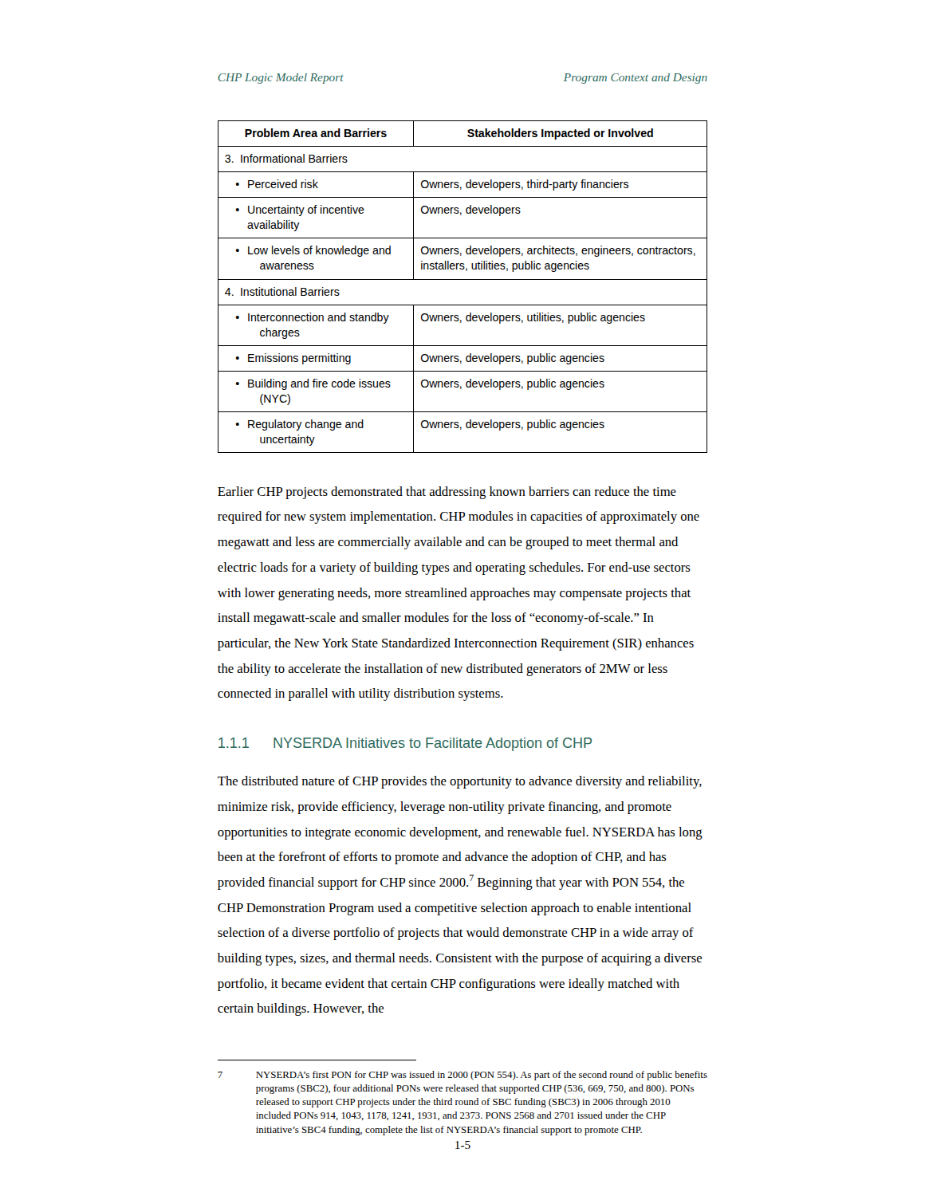CHP Logic Model Report
Program Context and Design
| Problem Area and Barriers | Stakeholders Impacted or Involved |
| --- | --- |
| 3. Informational Barriers |
| Perceived risk | Owners, developers, third-party financiers |
| Uncertainty of incentive availability | Owners, developers |
| Low levels of knowledge and awareness | Owners, developers, architects, engineers, contractors, installers, utilities, public agencies |
| 4. Institutional Barriers |
| Interconnection and standby charges | Owners, developers, utilities, public agencies |
| Emissions permitting | Owners, developers, public agencies |
| Building and fire code issues (NYC) | Owners, developers, public agencies |
| Regulatory change and uncertainty | Owners, developers, public agencies |
Earlier CHP projects demonstrated that addressing known barriers can reduce the time required for new system implementation. CHP modules in capacities of approximately one megawatt and less are commercially available and can be grouped to meet thermal and electric loads for a variety of building types and operating schedules. For end-use sectors with lower generating needs, more streamlined approaches may compensate projects that install megawatt-scale and smaller modules for the loss of “economy-of-scale.” In particular, the New York State Standardized Interconnection Requirement (SIR) enhances the ability to accelerate the installation of new distributed generators of 2MW or less connected in parallel with utility distribution systems.
1.1.1 NYSERDA Initiatives to Facilitate Adoption of CHP
The distributed nature of CHP provides the opportunity to advance diversity and reliability, minimize risk, provide efficiency, leverage non-utility private financing, and promote opportunities to integrate economic development, and renewable fuel. NYSERDA has long been at the forefront of efforts to promote and advance the adoption of CHP, and has provided financial support for CHP since 2000.7 Beginning that year with PON 554, the CHP Demonstration Program used a competitive selection approach to enable intentional selection of a diverse portfolio of projects that would demonstrate CHP in a wide array of building types, sizes, and thermal needs. Consistent with the purpose of acquiring a diverse portfolio, it became evident that certain CHP configurations were ideally matched with certain buildings. However, the
7
NYSERDA’s first PON for CHP was issued in 2000 (PON 554). As part of the second round of public benefits programs (SBC2), four additional PONs were released that supported CHP (536, 669, 750, and 800). PONs released to support CHP projects under the third round of SBC funding (SBC3) in 2006 through 2010 included PONs 914, 1043, 1178, 1241, 1931, and 2373. PONS 2568 and 2701 issued under the CHP initiative’s SBC4 funding, complete the list of NYSERDA’s financial support to promote CHP.
1-5